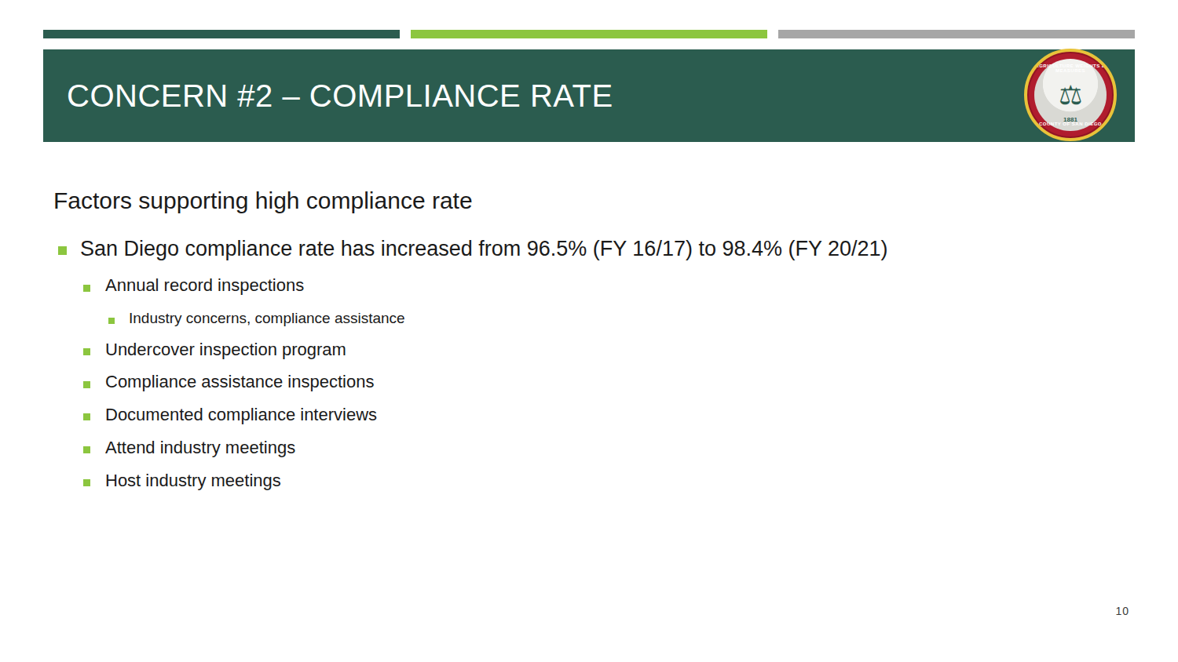Concern #2 – Compliance Rate
AGRICULTURE WEIGHTS & MEASURES
⚖
1881
COUNTY OF SAN DIEGO
Factors supporting high compliance rate
San Diego compliance rate has increased from 96.5% (FY 16/17) to 98.4% (FY 20/21)
Annual record inspections
Industry concerns, compliance assistance
Undercover inspection program
Compliance assistance inspections
Documented compliance interviews
Attend industry meetings
Host industry meetings
10